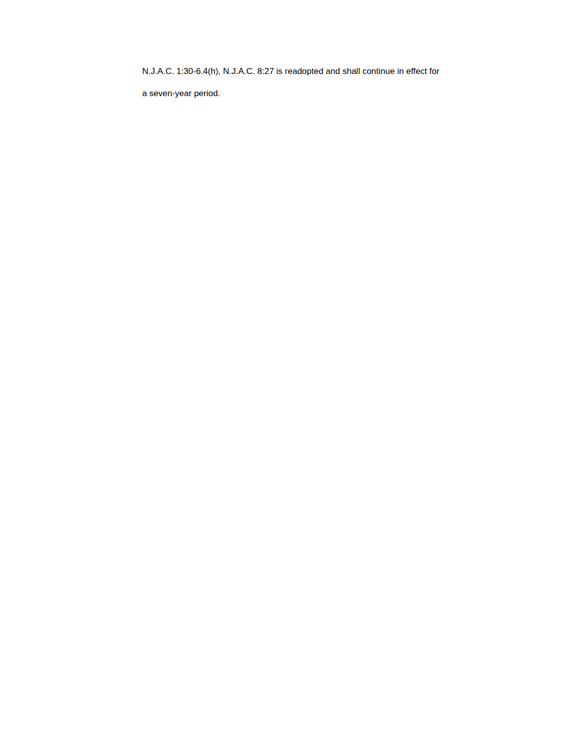N.J.A.C. 1:30-6.4(h), N.J.A.C. 8:27 is readopted and shall continue in effect for a seven-year period.